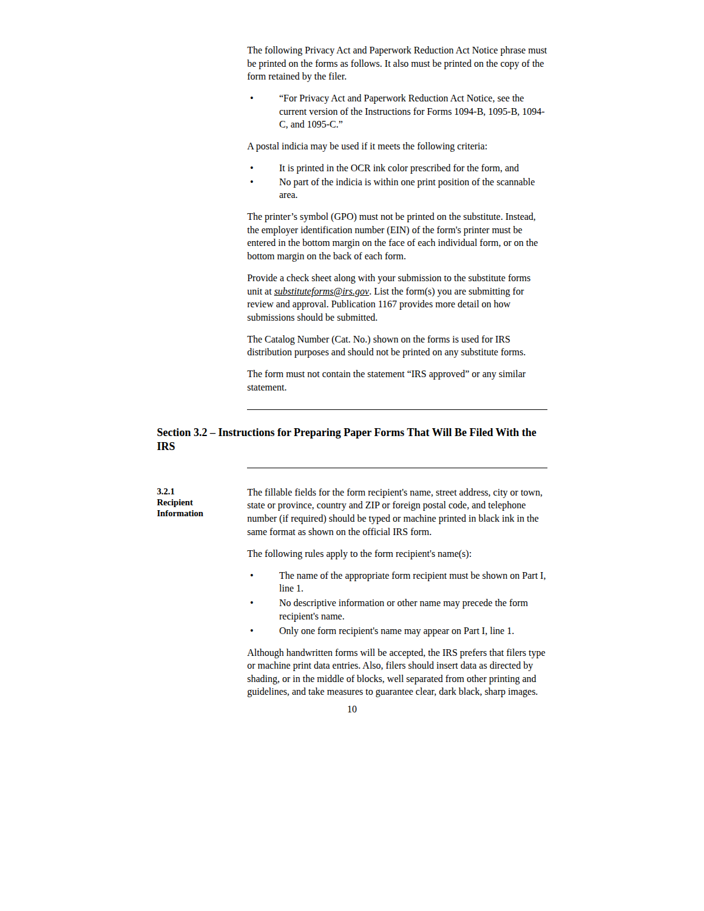The following Privacy Act and Paperwork Reduction Act Notice phrase must be printed on the forms as follows. It also must be printed on the copy of the form retained by the filer.
“For Privacy Act and Paperwork Reduction Act Notice, see the current version of the Instructions for Forms 1094-B, 1095-B, 1094-C, and 1095-C.”
A postal indicia may be used if it meets the following criteria:
It is printed in the OCR ink color prescribed for the form, and
No part of the indicia is within one print position of the scannable area.
The printer’s symbol (GPO) must not be printed on the substitute. Instead, the employer identification number (EIN) of the form's printer must be entered in the bottom margin on the face of each individual form, or on the bottom margin on the back of each form.
Provide a check sheet along with your submission to the substitute forms unit at substituteforms@irs.gov. List the form(s) you are submitting for review and approval. Publication 1167 provides more detail on how submissions should be submitted.
The Catalog Number (Cat. No.) shown on the forms is used for IRS distribution purposes and should not be printed on any substitute forms.
The form must not contain the statement “IRS approved” or any similar statement.
Section 3.2 – Instructions for Preparing Paper Forms That Will Be Filed With the IRS
3.2.1
Recipient
Information
The fillable fields for the form recipient's name, street address, city or town, state or province, country and ZIP or foreign postal code, and telephone number (if required) should be typed or machine printed in black ink in the same format as shown on the official IRS form.
The following rules apply to the form recipient's name(s):
The name of the appropriate form recipient must be shown on Part I, line 1.
No descriptive information or other name may precede the form recipient's name.
Only one form recipient's name may appear on Part I, line 1.
Although handwritten forms will be accepted, the IRS prefers that filers type or machine print data entries. Also, filers should insert data as directed by shading, or in the middle of blocks, well separated from other printing and guidelines, and take measures to guarantee clear, dark black, sharp images.
10